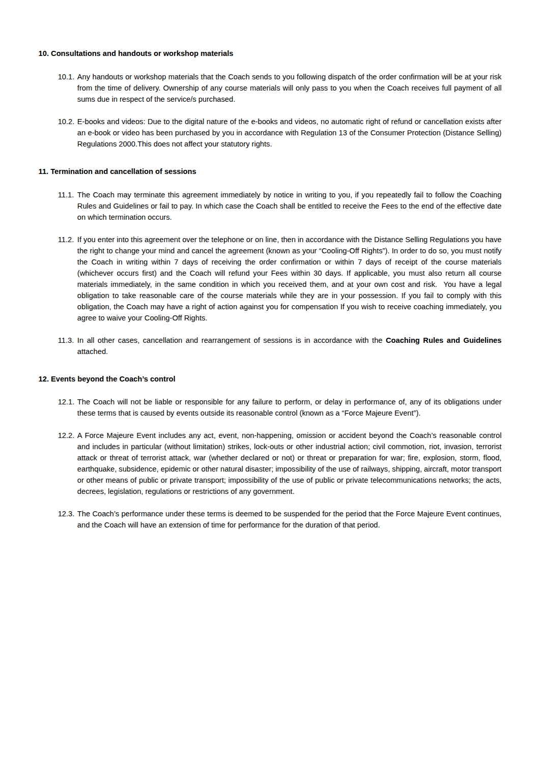Consultations and handouts or workshop materials
Any handouts or workshop materials that the Coach sends to you following dispatch of the order confirmation will be at your risk from the time of delivery. Ownership of any course materials will only pass to you when the Coach receives full payment of all sums due in respect of the service/s purchased.
E-books and videos: Due to the digital nature of the e-books and videos, no automatic right of refund or cancellation exists after an e-book or video has been purchased by you in accordance with Regulation 13 of the Consumer Protection (Distance Selling) Regulations 2000.This does not affect your statutory rights.
Termination and cancellation of sessions
The Coach may terminate this agreement immediately by notice in writing to you, if you repeatedly fail to follow the Coaching Rules and Guidelines or fail to pay. In which case the Coach shall be entitled to receive the Fees to the end of the effective date on which termination occurs.
If you enter into this agreement over the telephone or on line, then in accordance with the Distance Selling Regulations you have the right to change your mind and cancel the agreement (known as your “Cooling-Off Rights”). In order to do so, you must notify the Coach in writing within 7 days of receiving the order confirmation or within 7 days of receipt of the course materials (whichever occurs first) and the Coach will refund your Fees within 30 days. If applicable, you must also return all course materials immediately, in the same condition in which you received them, and at your own cost and risk. You have a legal obligation to take reasonable care of the course materials while they are in your possession. If you fail to comply with this obligation, the Coach may have a right of action against you for compensation If you wish to receive coaching immediately, you agree to waive your Cooling-Off Rights.
In all other cases, cancellation and rearrangement of sessions is in accordance with the Coaching Rules and Guidelines attached.
Events beyond the Coach’s control
The Coach will not be liable or responsible for any failure to perform, or delay in performance of, any of its obligations under these terms that is caused by events outside its reasonable control (known as a “Force Majeure Event”).
A Force Majeure Event includes any act, event, non-happening, omission or accident beyond the Coach’s reasonable control and includes in particular (without limitation) strikes, lock-outs or other industrial action; civil commotion, riot, invasion, terrorist attack or threat of terrorist attack, war (whether declared or not) or threat or preparation for war; fire, explosion, storm, flood, earthquake, subsidence, epidemic or other natural disaster; impossibility of the use of railways, shipping, aircraft, motor transport or other means of public or private transport; impossibility of the use of public or private telecommunications networks; the acts, decrees, legislation, regulations or restrictions of any government.
The Coach’s performance under these terms is deemed to be suspended for the period that the Force Majeure Event continues, and the Coach will have an extension of time for performance for the duration of that period.